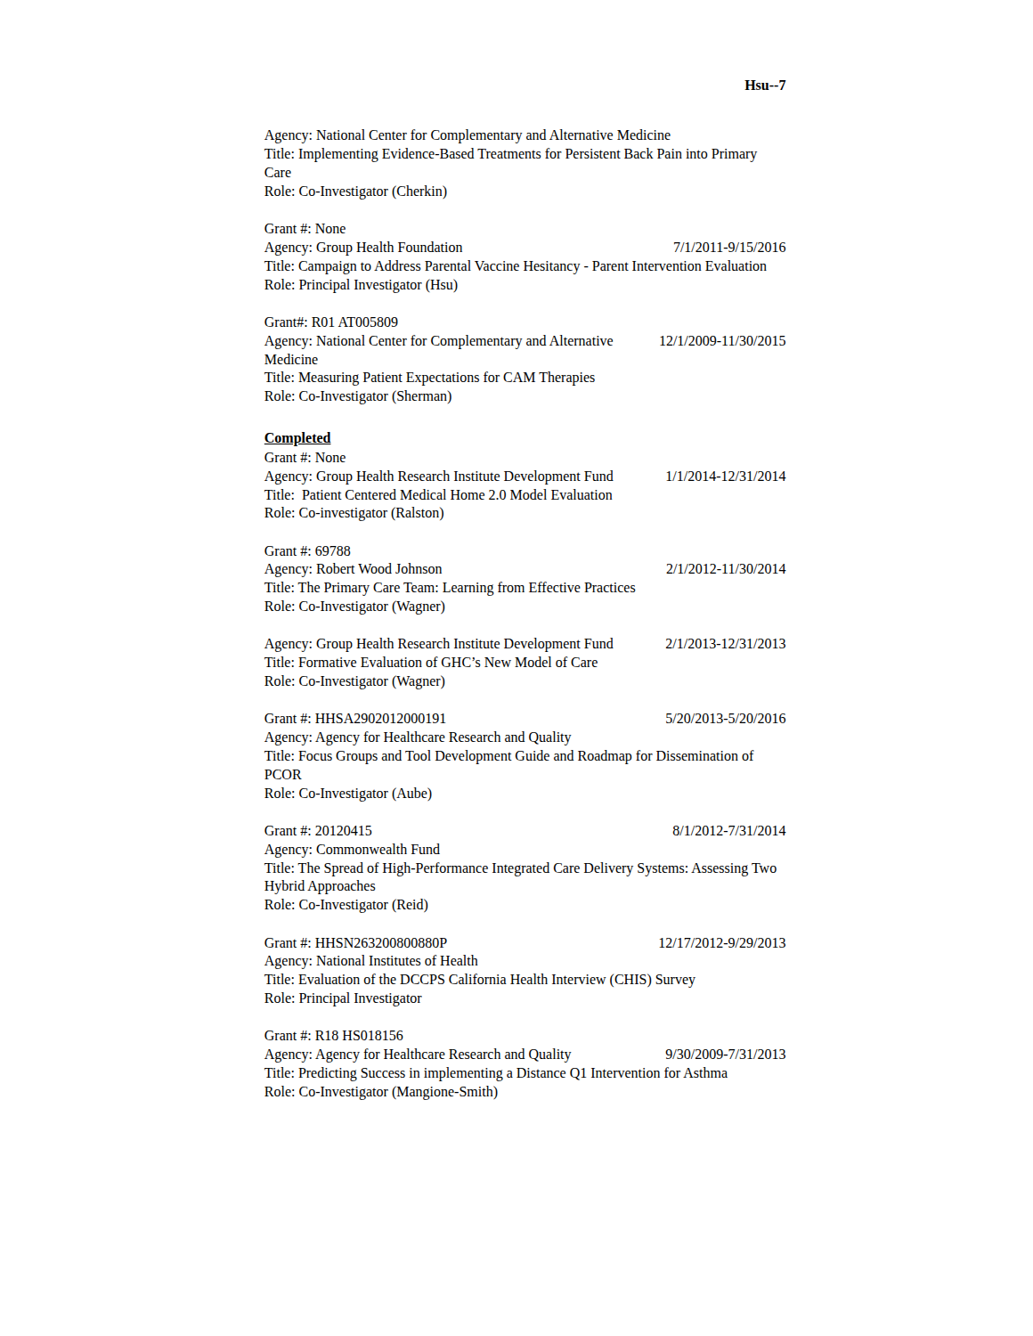Hsu--7
Agency: National Center for Complementary and Alternative Medicine
Title: Implementing Evidence-Based Treatments for Persistent Back Pain into Primary Care
Role: Co-Investigator (Cherkin)
Grant #: None
Agency: Group Health Foundation 7/1/2011-9/15/2016
Title: Campaign to Address Parental Vaccine Hesitancy - Parent Intervention Evaluation
Role: Principal Investigator (Hsu)
Grant#: R01 AT005809
Agency: National Center for Complementary and Alternative Medicine 12/1/2009-11/30/2015
Title: Measuring Patient Expectations for CAM Therapies
Role: Co-Investigator (Sherman)
Completed
Grant #: None
Agency: Group Health Research Institute Development Fund 1/1/2014-12/31/2014
Title: Patient Centered Medical Home 2.0 Model Evaluation
Role: Co-investigator (Ralston)
Grant #: 69788
Agency: Robert Wood Johnson 2/1/2012-11/30/2014
Title: The Primary Care Team: Learning from Effective Practices
Role: Co-Investigator (Wagner)
Agency: Group Health Research Institute Development Fund 2/1/2013-12/31/2013
Title: Formative Evaluation of GHC’s New Model of Care
Role: Co-Investigator (Wagner)
Grant #: HHSA2902012000191 5/20/2013-5/20/2016
Agency: Agency for Healthcare Research and Quality
Title: Focus Groups and Tool Development Guide and Roadmap for Dissemination of PCOR
Role: Co-Investigator (Aube)
Grant #: 20120415 8/1/2012-7/31/2014
Agency: Commonwealth Fund
Title: The Spread of High-Performance Integrated Care Delivery Systems: Assessing Two Hybrid Approaches
Role: Co-Investigator (Reid)
Grant #: HHSN263200800880P 12/17/2012-9/29/2013
Agency: National Institutes of Health
Title: Evaluation of the DCCPS California Health Interview (CHIS) Survey
Role: Principal Investigator
Grant #: R18 HS018156
Agency: Agency for Healthcare Research and Quality 9/30/2009-7/31/2013
Title: Predicting Success in implementing a Distance Q1 Intervention for Asthma
Role: Co-Investigator (Mangione-Smith)